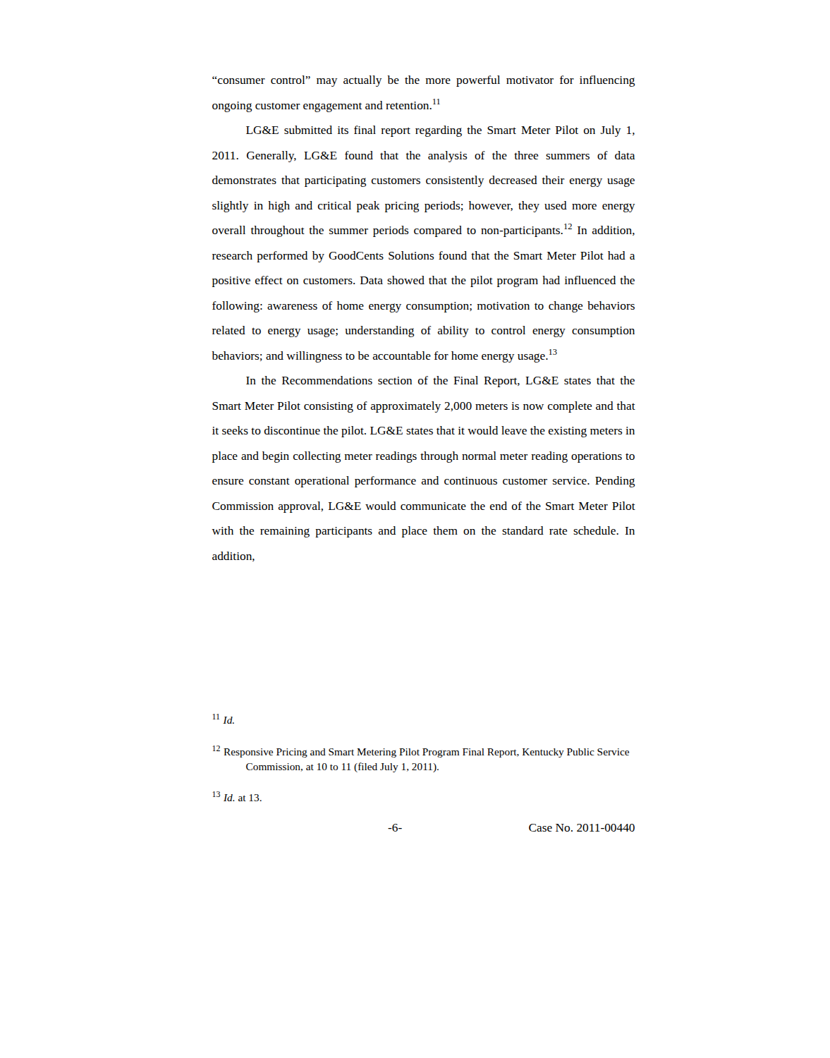“consumer control” may actually be the more powerful motivator for influencing ongoing customer engagement and retention.11
LG&E submitted its final report regarding the Smart Meter Pilot on July 1, 2011. Generally, LG&E found that the analysis of the three summers of data demonstrates that participating customers consistently decreased their energy usage slightly in high and critical peak pricing periods; however, they used more energy overall throughout the summer periods compared to non-participants.12 In addition, research performed by GoodCents Solutions found that the Smart Meter Pilot had a positive effect on customers. Data showed that the pilot program had influenced the following: awareness of home energy consumption; motivation to change behaviors related to energy usage; understanding of ability to control energy consumption behaviors; and willingness to be accountable for home energy usage.13
In the Recommendations section of the Final Report, LG&E states that the Smart Meter Pilot consisting of approximately 2,000 meters is now complete and that it seeks to discontinue the pilot. LG&E states that it would leave the existing meters in place and begin collecting meter readings through normal meter reading operations to ensure constant operational performance and continuous customer service. Pending Commission approval, LG&E would communicate the end of the Smart Meter Pilot with the remaining participants and place them on the standard rate schedule. In addition,
11 Id.
12 Responsive Pricing and Smart Metering Pilot Program Final Report, Kentucky Public Service Commission, at 10 to 11 (filed July 1, 2011).
13 Id. at 13.
-6- Case No. 2011-00440